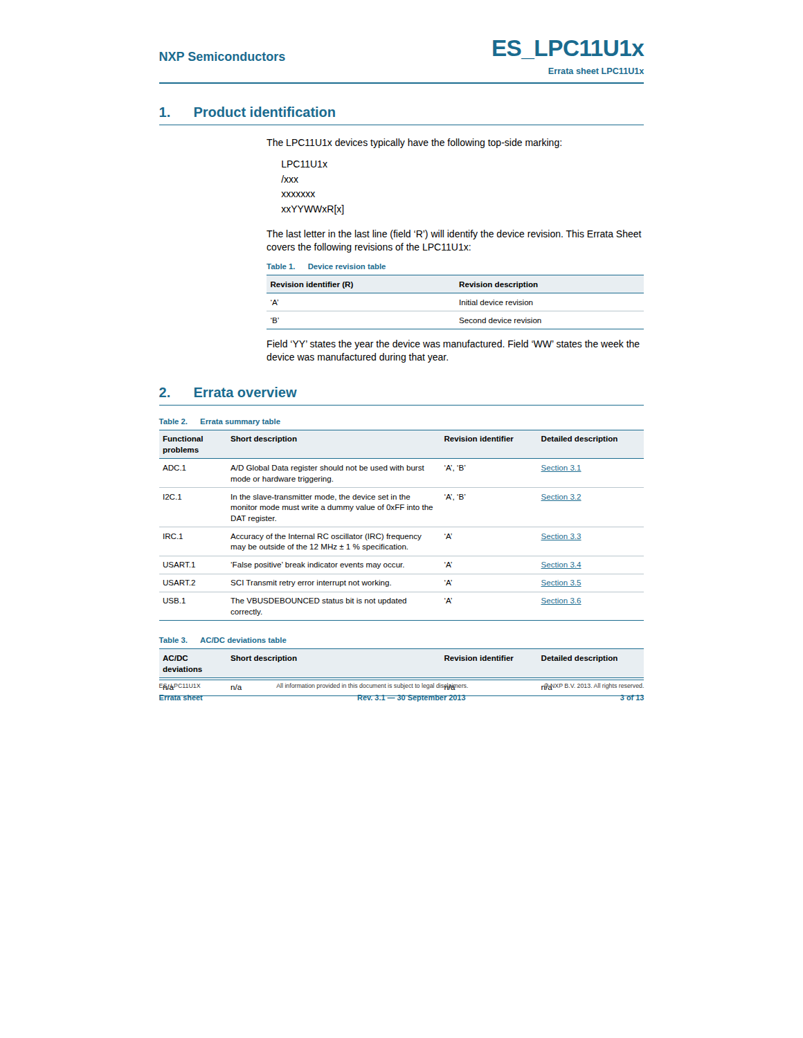NXP Semiconductors
ES_LPC11U1x
Errata sheet LPC11U1x
1.
Product identification
The LPC11U1x devices typically have the following top-side marking:
LPC11U1x
/xxx
xxxxxxx
xxYYWWxR[x]
The last letter in the last line (field ‘R’) will identify the device revision. This Errata Sheet covers the following revisions of the LPC11U1x:
Table 1. Device revision table
| Revision identifier (R) | Revision description |
| --- | --- |
| ‘A’ | Initial device revision |
| ‘B’ | Second device revision |
Field ‘YY’ states the year the device was manufactured. Field ‘WW’ states the week the device was manufactured during that year.
2.
Errata overview
Table 2. Errata summary table
| Functional problems | Short description | Revision identifier | Detailed description |
| --- | --- | --- | --- |
| ADC.1 | A/D Global Data register should not be used with burst mode or hardware triggering. | ‘A’, ‘B’ | Section 3.1 |
| I2C.1 | In the slave-transmitter mode, the device set in the monitor mode must write a dummy value of 0xFF into the DAT register. | ‘A’, ‘B’ | Section 3.2 |
| IRC.1 | Accuracy of the Internal RC oscillator (IRC) frequency may be outside of the 12 MHz ± 1 % specification. | ‘A’ | Section 3.3 |
| USART.1 | ‘False positive’ break indicator events may occur. | ‘A’ | Section 3.4 |
| USART.2 | SCI Transmit retry error interrupt not working. | ‘A’ | Section 3.5 |
| USB.1 | The VBUSDEBOUNCED status bit is not updated correctly. | ‘A’ | Section 3.6 |
Table 3. AC/DC deviations table
| AC/DC deviations | Short description | Revision identifier | Detailed description |
| --- | --- | --- | --- |
| n/a | n/a | n/a | n/a |
ES_LPC11U1X
All information provided in this document is subject to legal disclaimers.
© NXP B.V. 2013. All rights reserved.
Errata sheet
Rev. 3.1 — 30 September 2013
3 of 13